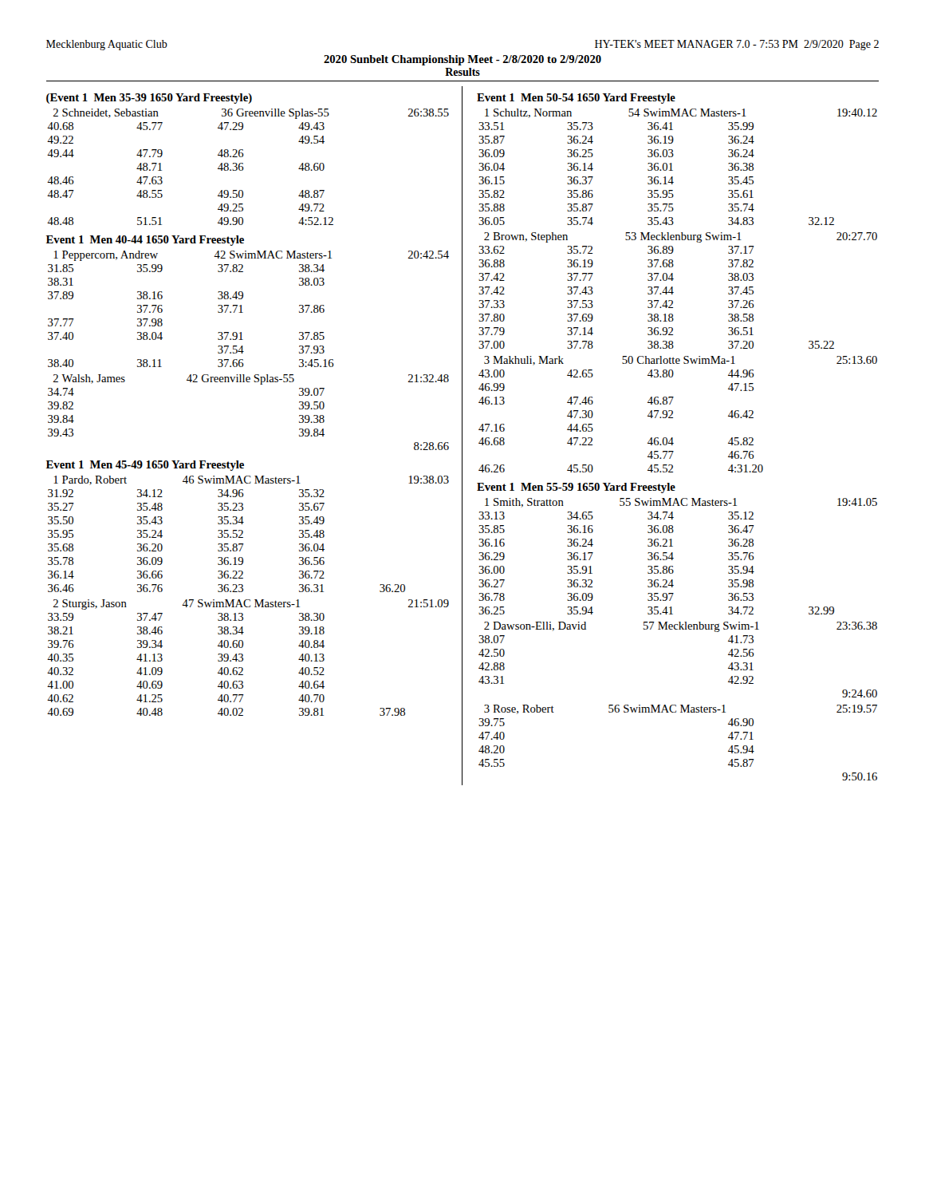Mecklenburg Aquatic Club
HY-TEK's MEET MANAGER 7.0 - 7:53 PM 2/9/2020 Page 2
2020 Sunbelt Championship Meet - 2/8/2020 to 2/9/2020
Results
(Event 1 Men 35-39 1650 Yard Freestyle)
| 2 | Schneidet, Sebastian | 36 | Greenville Splas-55 | 26:38.55 |
| 40.68 | 45.77 | 47.29 | 49.43 | |
| 49.22 | | | 49.54 | |
| 49.44 | 47.79 | 48.26 | | |
| | 48.71 | 48.36 | 48.60 | |
| 48.46 | 47.63 | | | |
| 48.47 | 48.55 | 49.50 | 48.87 | |
| | | 49.25 | 49.72 | |
| 48.48 | 51.51 | 49.90 | 4:52.12 | |
Event 1 Men 40-44 1650 Yard Freestyle
| 1 | Peppercorn, Andrew | 42 | SwimMAC Masters-1 | 20:42.54 |
| 31.85 | 35.99 | 37.82 | 38.34 | |
| 38.31 | | | 38.03 | |
| 37.89 | 38.16 | 38.49 | | |
| | 37.76 | 37.71 | 37.86 | |
| 37.77 | 37.98 | | | |
| 37.40 | 38.04 | 37.91 | 37.85 | |
| | | 37.54 | 37.93 | |
| 38.40 | 38.11 | 37.66 | 3:45.16 | |
| 2 | Walsh, James | 42 | Greenville Splas-55 | 21:32.48 |
| 34.74 | | | 39.07 | |
| 39.82 | | | 39.50 | |
| 39.84 | | | 39.38 | |
| 39.43 | | | 39.84 | |
| | | | | 8:28.66 |
Event 1 Men 45-49 1650 Yard Freestyle
| 1 | Pardo, Robert | 46 | SwimMAC Masters-1 | 19:38.03 |
| 31.92 | 34.12 | 34.96 | 35.32 | |
| 35.27 | 35.48 | 35.23 | 35.67 | |
| 35.50 | 35.43 | 35.34 | 35.49 | |
| 35.95 | 35.24 | 35.52 | 35.48 | |
| 35.68 | 36.20 | 35.87 | 36.04 | |
| 35.78 | 36.09 | 36.19 | 36.56 | |
| 36.14 | 36.66 | 36.22 | 36.72 | |
| 36.46 | 36.76 | 36.23 | 36.31 | 36.20 |
| 2 | Sturgis, Jason | 47 | SwimMAC Masters-1 | 21:51.09 |
| 33.59 | 37.47 | 38.13 | 38.30 | |
| 38.21 | 38.46 | 38.34 | 39.18 | |
| 39.76 | 39.34 | 40.60 | 40.84 | |
| 40.35 | 41.13 | 39.43 | 40.13 | |
| 40.32 | 41.09 | 40.62 | 40.52 | |
| 41.00 | 40.69 | 40.63 | 40.64 | |
| 40.62 | 41.25 | 40.77 | 40.70 | |
| 40.69 | 40.48 | 40.02 | 39.81 | 37.98 |
Event 1 Men 50-54 1650 Yard Freestyle
| 1 | Schultz, Norman | 54 | SwimMAC Masters-1 | 19:40.12 |
| 33.51 | 35.73 | 36.41 | 35.99 | |
| 35.87 | 36.24 | 36.19 | 36.24 | |
| 36.09 | 36.25 | 36.03 | 36.24 | |
| 36.04 | 36.14 | 36.01 | 36.38 | |
| 36.15 | 36.37 | 36.14 | 35.45 | |
| 35.82 | 35.86 | 35.95 | 35.61 | |
| 35.88 | 35.87 | 35.75 | 35.74 | |
| 36.05 | 35.74 | 35.43 | 34.83 | 32.12 |
| 2 | Brown, Stephen | 53 | Mecklenburg Swim-1 | 20:27.70 |
| 33.62 | 35.72 | 36.89 | 37.17 | |
| 36.88 | 36.19 | 37.68 | 37.82 | |
| 37.42 | 37.77 | 37.04 | 38.03 | |
| 37.42 | 37.43 | 37.44 | 37.45 | |
| 37.33 | 37.53 | 37.42 | 37.26 | |
| 37.80 | 37.69 | 38.18 | 38.58 | |
| 37.79 | 37.14 | 36.92 | 36.51 | |
| 37.00 | 37.78 | 38.38 | 37.20 | 35.22 |
| 3 | Makhuli, Mark | 50 | Charlotte SwimMa-1 | 25:13.60 |
| 43.00 | 42.65 | 43.80 | 44.96 | |
| 46.99 | | | 47.15 | |
| 46.13 | 47.46 | 46.87 | | |
| | 47.30 | 47.92 | 46.42 | |
| 47.16 | 44.65 | | | |
| 46.68 | 47.22 | 46.04 | 45.82 | |
| | | 45.77 | 46.76 | |
| 46.26 | 45.50 | 45.52 | 4:31.20 | |
Event 1 Men 55-59 1650 Yard Freestyle
| 1 | Smith, Stratton | 55 | SwimMAC Masters-1 | 19:41.05 |
| 33.13 | 34.65 | 34.74 | 35.12 | |
| 35.85 | 36.16 | 36.08 | 36.47 | |
| 36.16 | 36.24 | 36.21 | 36.28 | |
| 36.29 | 36.17 | 36.54 | 35.76 | |
| 36.00 | 35.91 | 35.86 | 35.94 | |
| 36.27 | 36.32 | 36.24 | 35.98 | |
| 36.78 | 36.09 | 35.97 | 36.53 | |
| 36.25 | 35.94 | 35.41 | 34.72 | 32.99 |
| 2 | Dawson-Elli, David | 57 | Mecklenburg Swim-1 | 23:36.38 |
| 38.07 | | | 41.73 | |
| 42.50 | | | 42.56 | |
| 42.88 | | | 43.31 | |
| 43.31 | | | 42.92 | |
| | | | | 9:24.60 |
| 3 | Rose, Robert | 56 | SwimMAC Masters-1 | 25:19.57 |
| 39.75 | | | 46.90 | |
| 47.40 | | | 47.71 | |
| 48.20 | | | 45.94 | |
| 45.55 | | | 45.87 | |
| | | | | 9:50.16 |